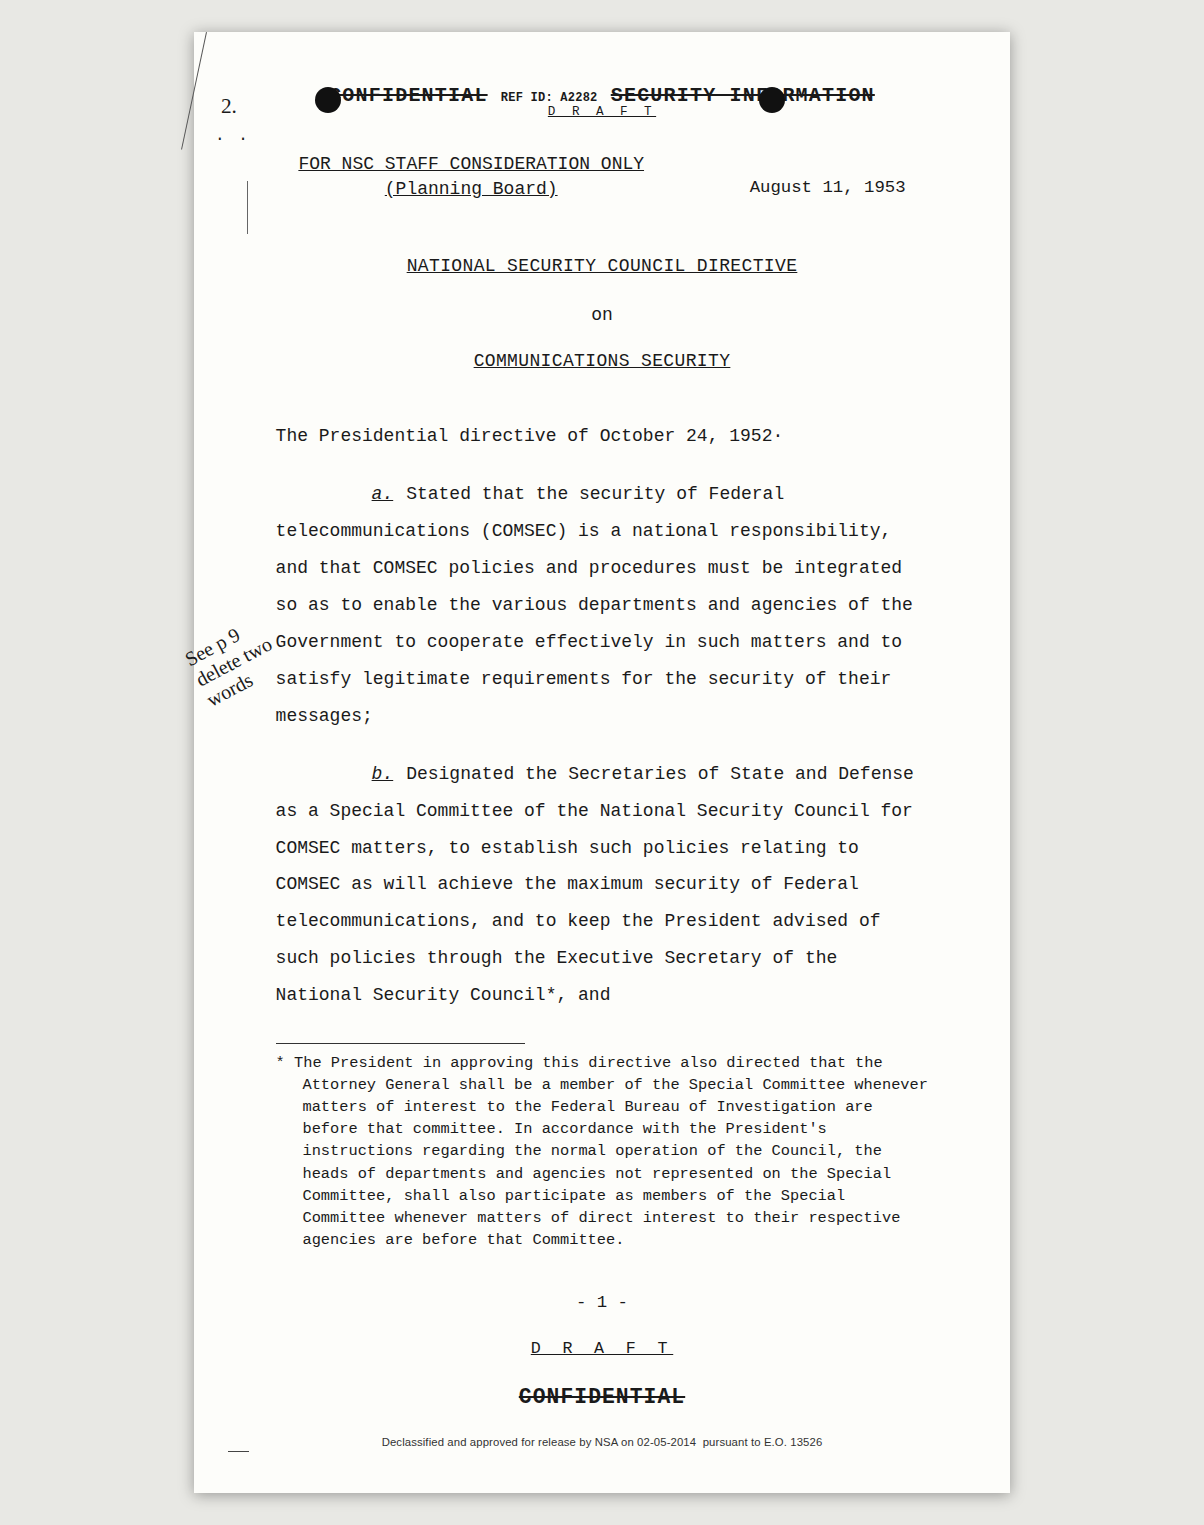2.
· ·
CONFIDENTIAL REF ID: A2282 SECURITY INFORMATION D R A F T
FOR NSC STAFF CONSIDERATION ONLY
(Planning Board)
August 11, 1953
NATIONAL SECURITY COUNCIL DIRECTIVE
on
COMMUNICATIONS SECURITY
The Presidential directive of October 24, 1952·
a. Stated that the security of Federal telecommunications (COMSEC) is a national responsibility, and that COMSEC policies and procedures must be integrated so as to enable the various departments and agencies of the Government to cooperate effectively in such matters and to satisfy legitimate requirements for the security of their messages;
b. Designated the Secretaries of State and Defense as a Special Committee of the National Security Council for COMSEC matters, to establish such policies relating to COMSEC as will achieve the maximum security of Federal telecommunications, and to keep the President advised of such policies through the Executive Secretary of the National Security Council*, and
See p 9 delete two words
* The President in approving this directive also directed that the Attorney General shall be a member of the Special Committee whenever matters of interest to the Federal Bureau of Investigation are before that committee. In accordance with the President's instructions regarding the normal operation of the Council, the heads of departments and agencies not represented on the Special Committee, shall also participate as members of the Special Committee whenever matters of direct interest to their respective agencies are before that Committee.
- 1 -
D R A F T
CONFIDENTIAL
Declassified and approved for release by NSA on 02-05-2014 pursuant to E.O. 13526